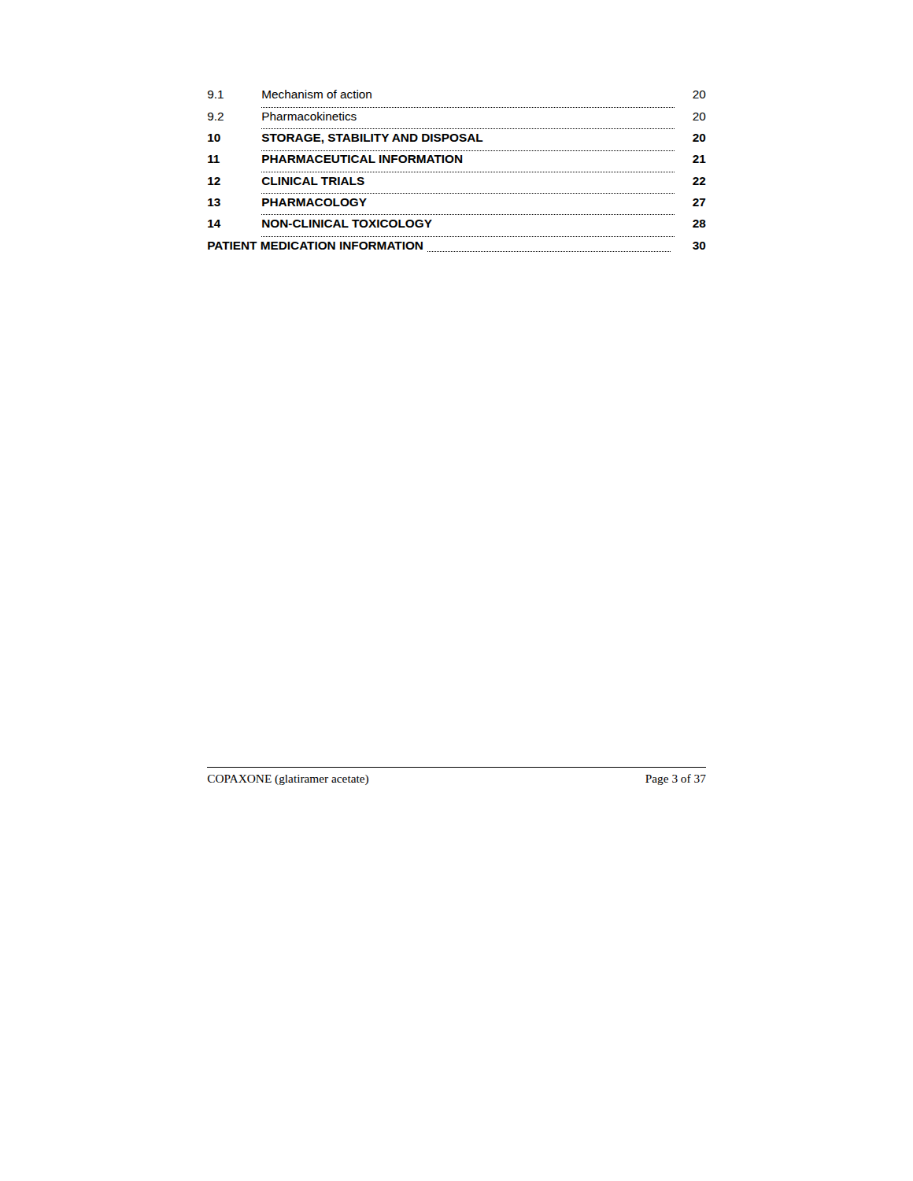| 9.1 | Mechanism of action | 20 |
| 9.2 | Pharmacokinetics | 20 |
| 10 | STORAGE, STABILITY AND DISPOSAL | 20 |
| 11 | PHARMACEUTICAL INFORMATION | 21 |
| 12 | CLINICAL TRIALS | 22 |
| 13 | PHARMACOLOGY | 27 |
| 14 | NON-CLINICAL TOXICOLOGY | 28 |
| PATIENT MEDICATION INFORMATION | 30 |
COPAXONE (glatiramer acetate)
Page 3 of 37